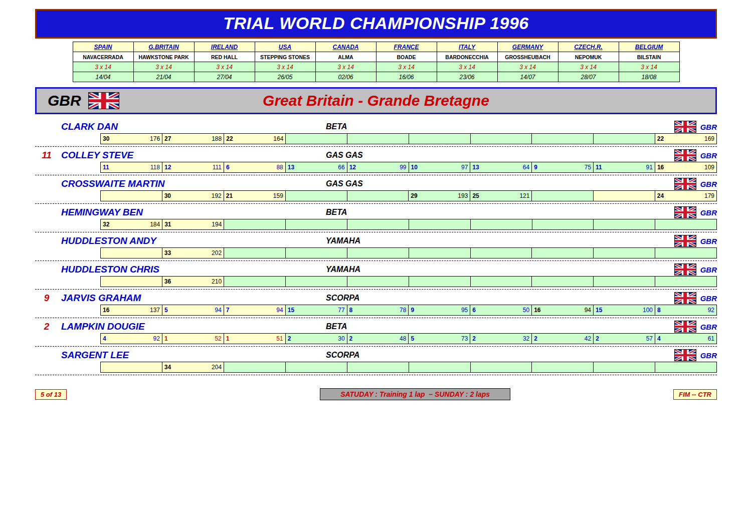TRIAL WORLD CHAMPIONSHIP 1996
| SPAIN | G.BRITAIN | IRELAND | USA | CANADA | FRANCE | ITALY | GERMANY | CZECH.R. | BELGIUM |
| NAVACERRADA | HAWKSTONE PARK | RED HALL | STEPPING STONES | ALMA | BOADE | BARDONECCHIA | GROSSHEUBACH | NEPOMUK | BILSTAIN |
| 3 x 14 | 3 x 14 | 3 x 14 | 3 x 14 | 3 x 14 | 3 x 14 | 3 x 14 | 3 x 14 | 3 x 14 | 3 x 14 |
| 14/04 | 21/04 | 27/04 | 26/05 | 02/06 | 16/06 | 23/06 | 14/07 | 28/07 | 18/08 |
GBR
Great Britain - Grande Bretagne
CLARK DAN
BETA
GBR
| 30 176 | 27 188 | 22 164 | 0 | | | | | | 22 169 |
11
COLLEY STEVE
GAS GAS
GBR
| 11 118 | 12 111 | 6 88 | 13 66 | 12 99 | 10 97 | 13 64 | 9 75 | 11 91 | 16 109 |
CROSSWAITE MARTIN
GAS GAS
GBR
| | 30 192 | 21 159 | 0 | | 29 193 | 25 121 | | | 24 179 |
HEMINGWAY BEN
BETA
GBR
| 32 184 | 31 194 | | 0 | | | | | | |
HUDDLESTON ANDY
YAMAHA
GBR
| | 33 202 | | 0 | | | | | | |
HUDDLESTON CHRIS
YAMAHA
GBR
| | 36 210 | | 0 | | | | | | |
9
JARVIS GRAHAM
SCORPA
GBR
| 16 137 | 5 94 | 7 94 | 15 77 | 8 78 | 9 95 | 6 50 | 16 94 | 15 100 | 8 92 |
2
LAMPKIN DOUGIE
BETA
GBR
| 4 92 | 1 52 | 1 51 | 2 30 | 2 48 | 5 73 | 2 32 | 2 42 | 2 57 | 4 61 |
SARGENT LEE
SCORPA
GBR
| | 34 204 | | 0 | | | | | | |
5 of 13
SATUDAY : Training 1 lap – SUNDAY : 2 laps
FIM -- CTR